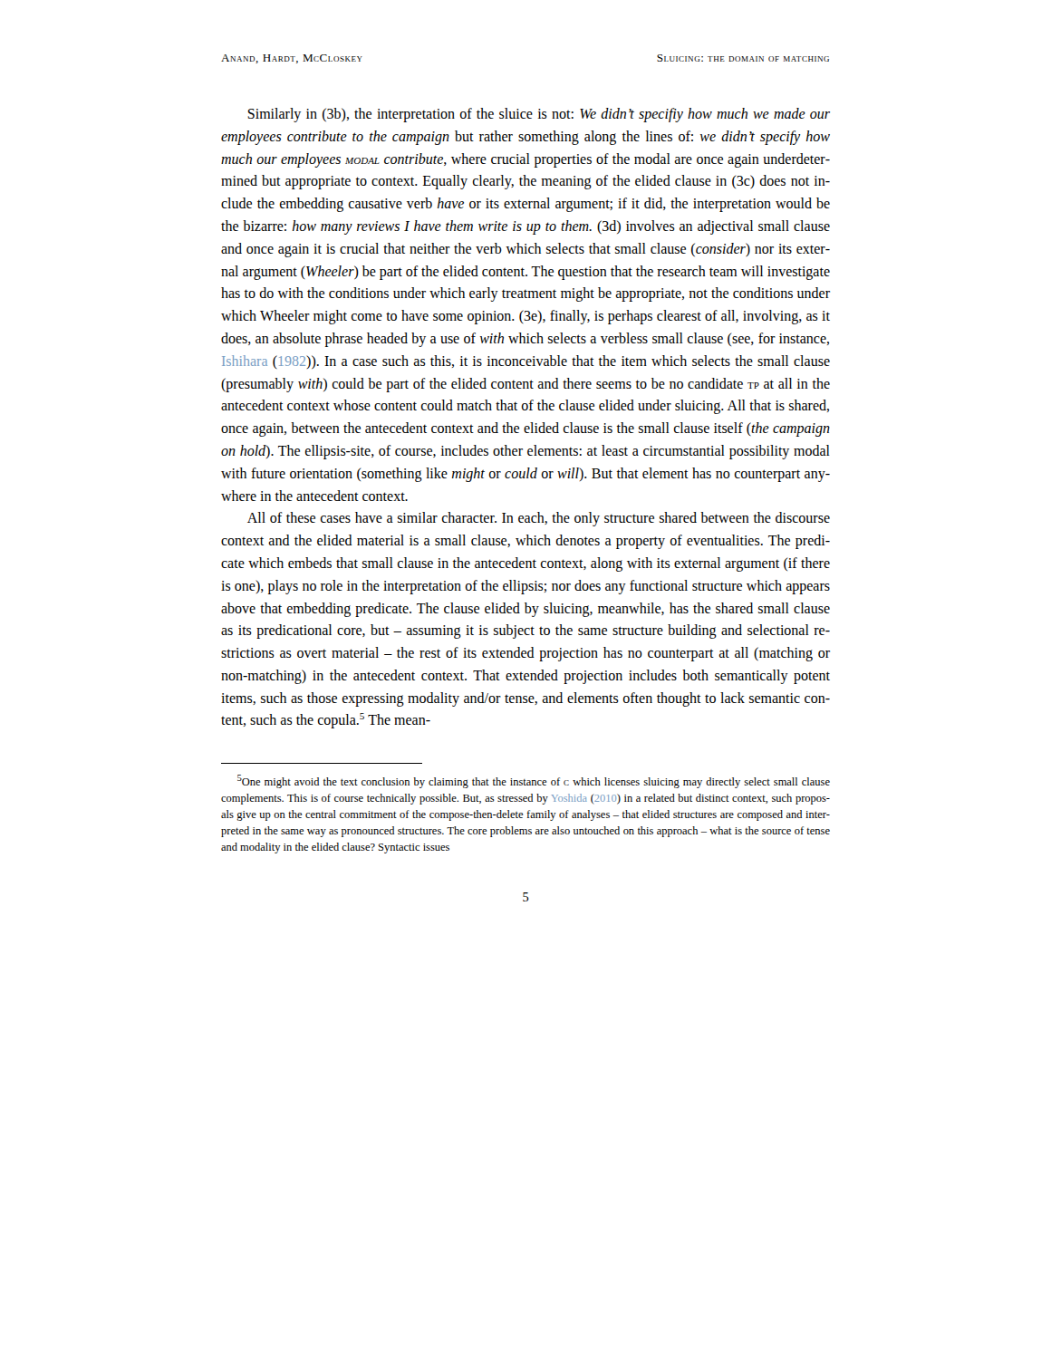Anand, Hardt, McCloskey Sluicing: the domain of matching
Similarly in (3b), the interpretation of the sluice is not: We didn’t specifiy how much we made our employees contribute to the campaign but rather something along the lines of: we didn’t specify how much our employees modal contribute, where crucial properties of the modal are once again underdetermined but appropriate to context. Equally clearly, the meaning of the elided clause in (3c) does not include the embedding causative verb have or its external argument; if it did, the interpretation would be the bizarre: how many reviews I have them write is up to them. (3d) involves an adjectival small clause and once again it is crucial that neither the verb which selects that small clause (consider) nor its external argument (Wheeler) be part of the elided content. The question that the research team will investigate has to do with the conditions under which early treatment might be appropriate, not the conditions under which Wheeler might come to have some opinion. (3e), finally, is perhaps clearest of all, involving, as it does, an absolute phrase headed by a use of with which selects a verbless small clause (see, for instance, Ishihara (1982)). In a case such as this, it is inconceivable that the item which selects the small clause (presumably with) could be part of the elided content and there seems to be no candidate tp at all in the antecedent context whose content could match that of the clause elided under sluicing. All that is shared, once again, between the antecedent context and the elided clause is the small clause itself (the campaign on hold). The ellipsis-site, of course, includes other elements: at least a circumstantial possibility modal with future orientation (something like might or could or will). But that element has no counterpart anywhere in the antecedent context.
All of these cases have a similar character. In each, the only structure shared between the discourse context and the elided material is a small clause, which denotes a property of eventualities. The predicate which embeds that small clause in the antecedent context, along with its external argument (if there is one), plays no role in the interpretation of the ellipsis; nor does any functional structure which appears above that embedding predicate. The clause elided by sluicing, meanwhile, has the shared small clause as its predicational core, but – assuming it is subject to the same structure building and selectional restrictions as overt material – the rest of its extended projection has no counterpart at all (matching or non-matching) in the antecedent context. That extended projection includes both semantically potent items, such as those expressing modality and/or tense, and elements often thought to lack semantic content, such as the copula.5 The mean-
5One might avoid the text conclusion by claiming that the instance of c which licenses sluicing may directly select small clause complements. This is of course technically possible. But, as stressed by Yoshida (2010) in a related but distinct context, such proposals give up on the central commitment of the compose-then-delete family of analyses – that elided structures are composed and interpreted in the same way as pronounced structures. The core problems are also untouched on this approach – what is the source of tense and modality in the elided clause? Syntactic issues
5